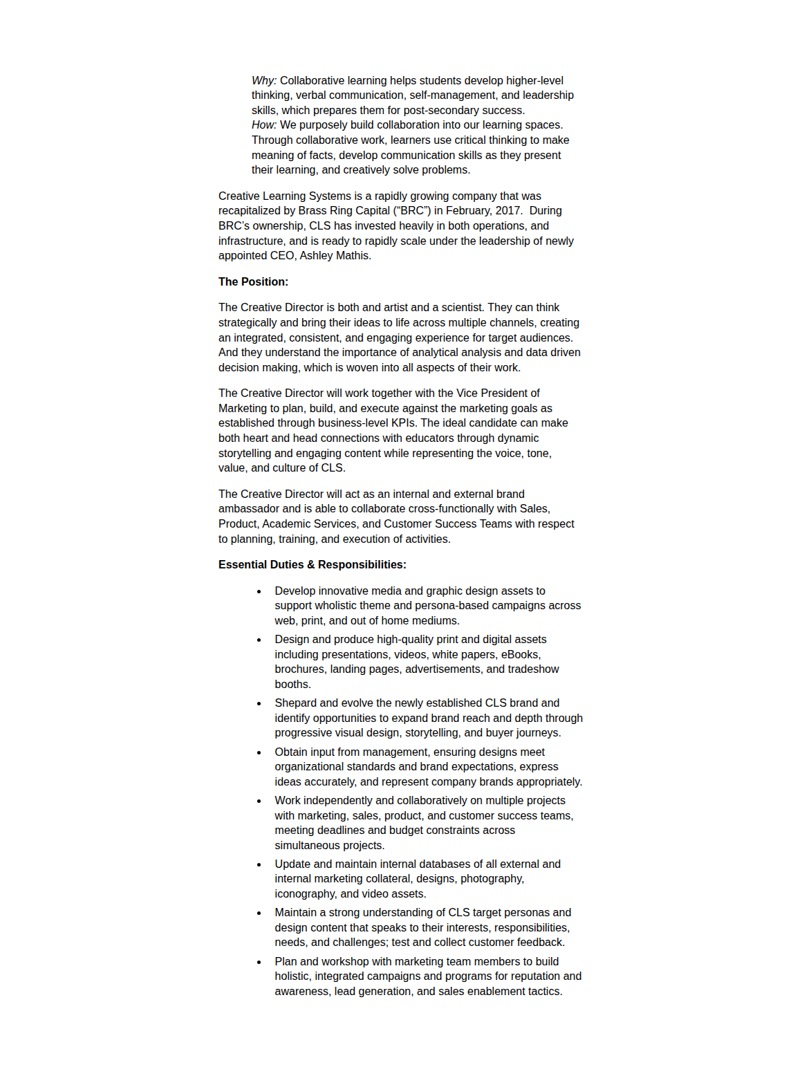Why: Collaborative learning helps students develop higher-level thinking, verbal communication, self-management, and leadership skills, which prepares them for post-secondary success.
How: We purposely build collaboration into our learning spaces. Through collaborative work, learners use critical thinking to make meaning of facts, develop communication skills as they present their learning, and creatively solve problems.
Creative Learning Systems is a rapidly growing company that was recapitalized by Brass Ring Capital (“BRC”) in February, 2017. During BRC’s ownership, CLS has invested heavily in both operations, and infrastructure, and is ready to rapidly scale under the leadership of newly appointed CEO, Ashley Mathis.
The Position:
The Creative Director is both and artist and a scientist. They can think strategically and bring their ideas to life across multiple channels, creating an integrated, consistent, and engaging experience for target audiences. And they understand the importance of analytical analysis and data driven decision making, which is woven into all aspects of their work.
The Creative Director will work together with the Vice President of Marketing to plan, build, and execute against the marketing goals as established through business-level KPIs. The ideal candidate can make both heart and head connections with educators through dynamic storytelling and engaging content while representing the voice, tone, value, and culture of CLS.
The Creative Director will act as an internal and external brand ambassador and is able to collaborate cross-functionally with Sales, Product, Academic Services, and Customer Success Teams with respect to planning, training, and execution of activities.
Essential Duties & Responsibilities:
Develop innovative media and graphic design assets to support wholistic theme and persona-based campaigns across web, print, and out of home mediums.
Design and produce high-quality print and digital assets including presentations, videos, white papers, eBooks, brochures, landing pages, advertisements, and tradeshow booths.
Shepard and evolve the newly established CLS brand and identify opportunities to expand brand reach and depth through progressive visual design, storytelling, and buyer journeys.
Obtain input from management, ensuring designs meet organizational standards and brand expectations, express ideas accurately, and represent company brands appropriately.
Work independently and collaboratively on multiple projects with marketing, sales, product, and customer success teams, meeting deadlines and budget constraints across simultaneous projects.
Update and maintain internal databases of all external and internal marketing collateral, designs, photography, iconography, and video assets.
Maintain a strong understanding of CLS target personas and design content that speaks to their interests, responsibilities, needs, and challenges; test and collect customer feedback.
Plan and workshop with marketing team members to build holistic, integrated campaigns and programs for reputation and awareness, lead generation, and sales enablement tactics.